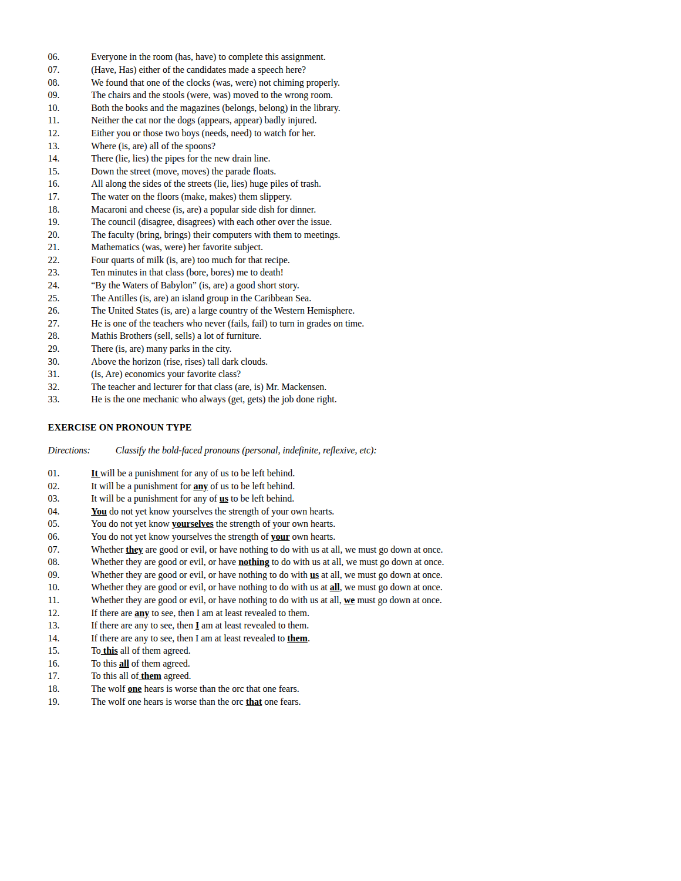06. Everyone in the room (has, have) to complete this assignment.
07.(Have, Has) either of the candidates made a speech here?
08. We found that one of the clocks (was, were) not chiming properly.
09. The chairs and the stools (were, was) moved to the wrong room.
10. Both the books and the magazines (belongs, belong) in the library.
11. Neither the cat nor the dogs (appears, appear) badly injured.
12. Either you or those two boys (needs, need) to watch for her.
13. Where (is, are) all of the spoons?
14. There (lie, lies) the pipes for the new drain line.
15. Down the street (move, moves) the parade floats.
16. All along the sides of the streets (lie, lies) huge piles of trash.
17. The water on the floors (make, makes) them slippery.
18. Macaroni and cheese (is, are) a popular side dish for dinner.
19. The council (disagree, disagrees) with each other over the issue.
20. The faculty (bring, brings) their computers with them to meetings.
21. Mathematics (was, were) her favorite subject.
22. Four quarts of milk (is, are) too much for that recipe.
23. Ten minutes in that class (bore, bores) me to death!
24.“By the Waters of Babylon” (is, are) a good short story.
25. The Antilles (is, are) an island group in the Caribbean Sea.
26. The United States (is, are) a large country of the Western Hemisphere.
27. He is one of the teachers who never (fails, fail) to turn in grades on time.
28. Mathis Brothers (sell, sells) a lot of furniture.
29. There (is, are) many parks in the city.
30. Above the horizon (rise, rises) tall dark clouds.
31.(Is, Are) economics your favorite class?
32. The teacher and lecturer for that class (are, is) Mr. Mackensen.
33. He is the one mechanic who always (get, gets) the job done right.
EXERCISE ON PRONOUN TYPE
Directions: Classify the bold-faced pronouns (personal, indefinite, reflexive, etc):
01. It will be a punishment for any of us to be left behind.
02. It will be a punishment for any of us to be left behind.
03. It will be a punishment for any of us to be left behind.
04. You do not yet know yourselves the strength of your own hearts.
05. You do not yet know yourselves the strength of your own hearts.
06. You do not yet know yourselves the strength of your own hearts.
07. Whether they are good or evil, or have nothing to do with us at all, we must go down at once.
08. Whether they are good or evil, or have nothing to do with us at all, we must go down at once.
09. Whether they are good or evil, or have nothing to do with us at all, we must go down at once.
10. Whether they are good or evil, or have nothing to do with us at all, we must go down at once.
11. Whether they are good or evil, or have nothing to do with us at all, we must go down at once.
12. If there are any to see, then I am at least revealed to them.
13. If there are any to see, then I am at least revealed to them.
14. If there are any to see, then I am at least revealed to them.
15. To this all of them agreed.
16. To this all of them agreed.
17. To this all of them agreed.
18. The wolf one hears is worse than the orc that one fears.
19. The wolf one hears is worse than the orc that one fears.